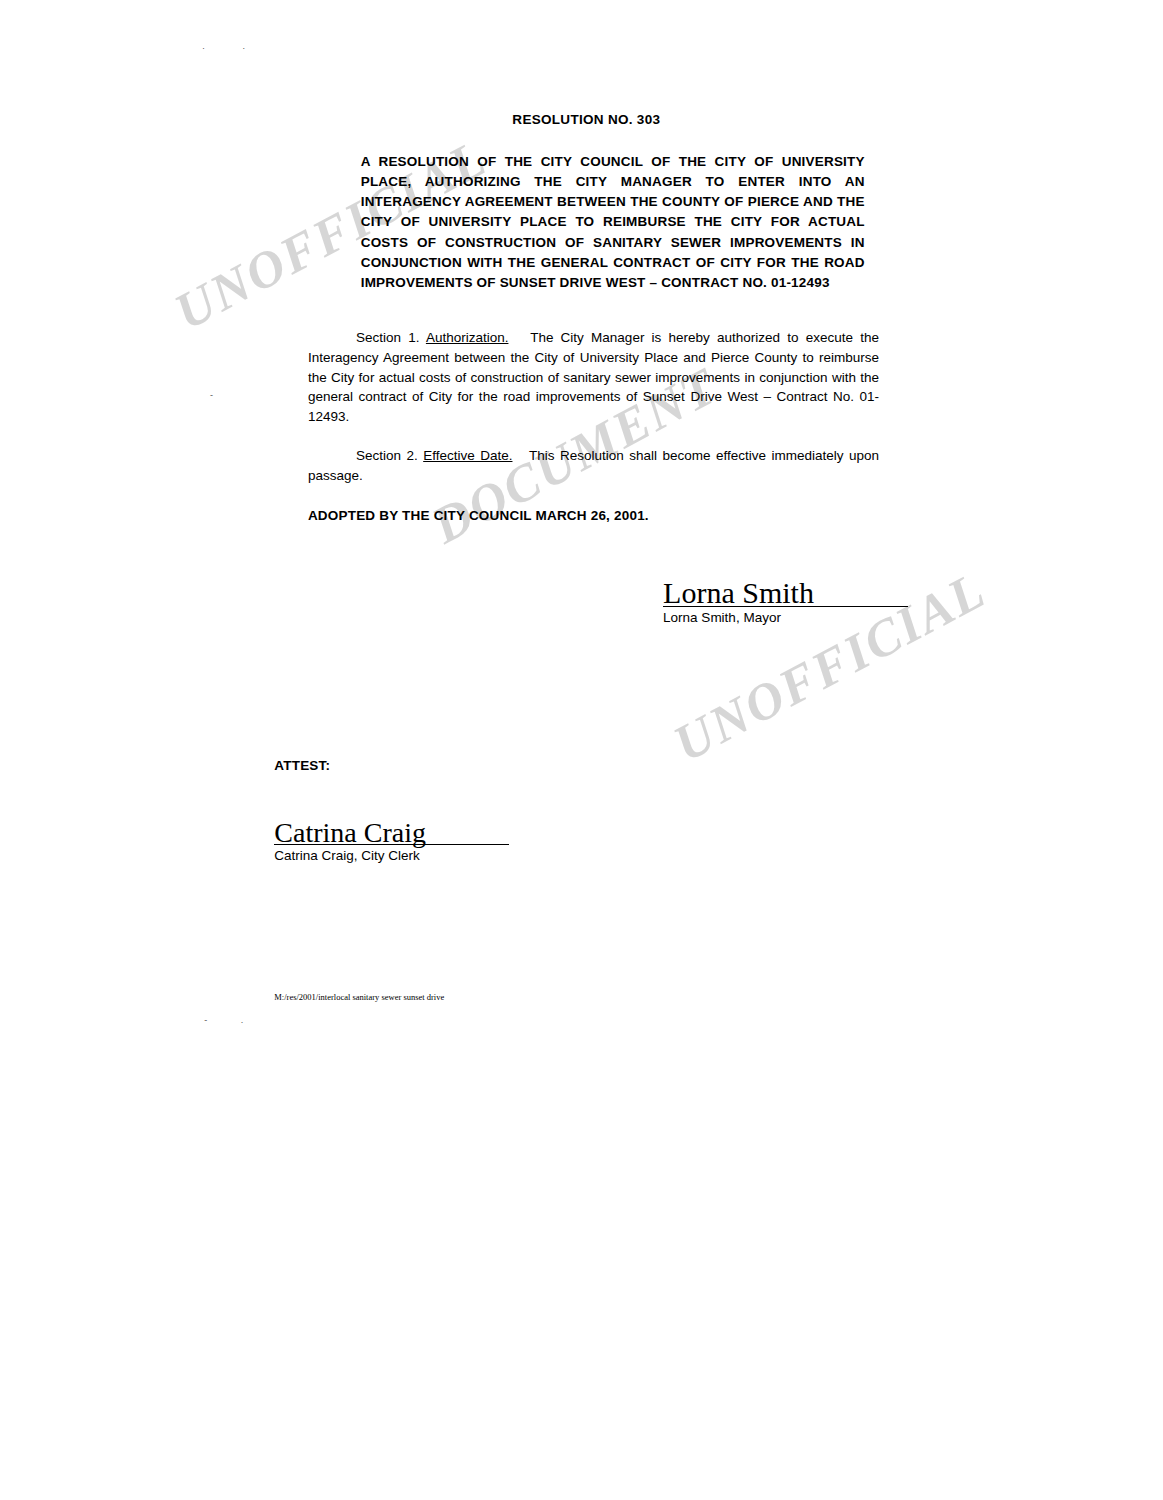UNOFFICIAL DOCUMENT UNOFFICIAL
.
.
-
-
.
RESOLUTION NO. 303
A RESOLUTION OF THE CITY COUNCIL OF THE CITY OF UNIVERSITY PLACE, AUTHORIZING THE CITY MANAGER TO ENTER INTO AN INTERAGENCY AGREEMENT BETWEEN THE COUNTY OF PIERCE AND THE CITY OF UNIVERSITY PLACE TO REIMBURSE THE CITY FOR ACTUAL COSTS OF CONSTRUCTION OF SANITARY SEWER IMPROVEMENTS IN CONJUNCTION WITH THE GENERAL CONTRACT OF CITY FOR THE ROAD IMPROVEMENTS OF SUNSET DRIVE WEST – CONTRACT NO. 01-12493
Section 1. Authorization. The City Manager is hereby authorized to execute the Interagency Agreement between the City of University Place and Pierce County to reimburse the City for actual costs of construction of sanitary sewer improvements in conjunction with the general contract of City for the road improvements of Sunset Drive West – Contract No. 01-12493.
Section 2. Effective Date. This Resolution shall become effective immediately upon passage.
ADOPTED BY THE CITY COUNCIL MARCH 26, 2001.
Lorna Smith
Lorna Smith, Mayor
ATTEST:
Catrina Craig
Catrina Craig, City Clerk
M:/res/2001/interlocal sanitary sewer sunset drive